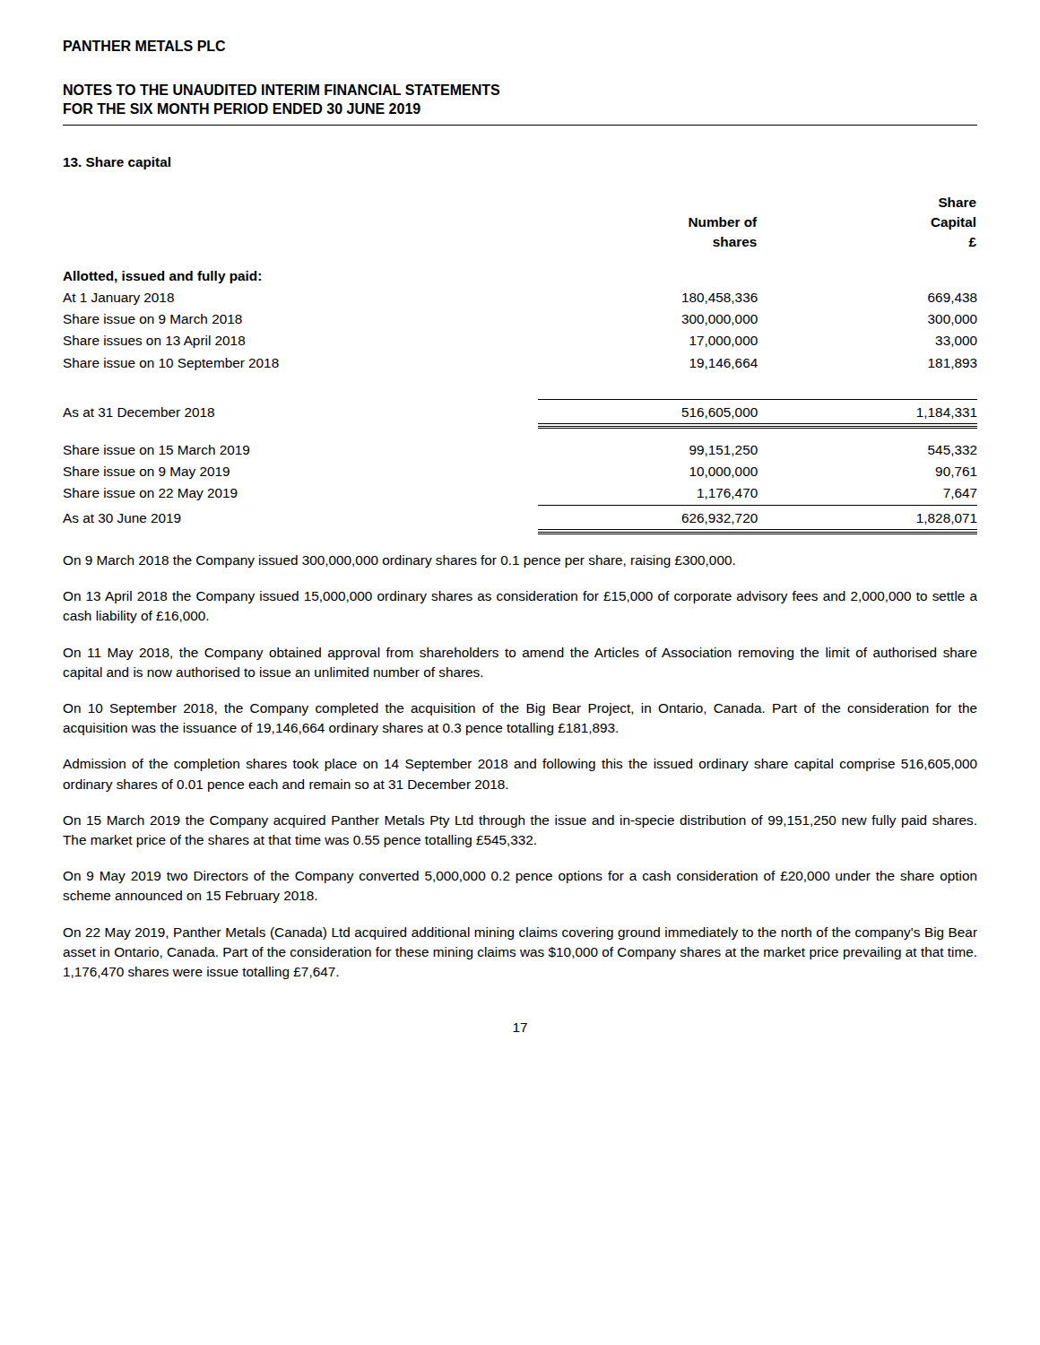PANTHER METALS PLC
NOTES TO THE UNAUDITED INTERIM FINANCIAL STATEMENTS
FOR THE SIX MONTH PERIOD ENDED 30 JUNE 2019
13. Share capital
| | Number of shares | Share Capital £ |
| --- | --- | --- |
| Allotted, issued and fully paid: | | |
| At 1 January 2018 | 180,458,336 | 669,438 |
| Share issue on 9 March 2018 | 300,000,000 | 300,000 |
| Share issues on 13 April 2018 | 17,000,000 | 33,000 |
| Share issue on 10 September 2018 | 19,146,664 | 181,893 |
| As at 31 December 2018 | 516,605,000 | 1,184,331 |
| Share issue on 15 March 2019 | 99,151,250 | 545,332 |
| Share issue on 9 May 2019 | 10,000,000 | 90,761 |
| Share issue on 22 May 2019 | 1,176,470 | 7,647 |
| As at 30 June 2019 | 626,932,720 | 1,828,071 |
On 9 March 2018 the Company issued 300,000,000 ordinary shares for 0.1 pence per share, raising £300,000.
On 13 April 2018 the Company issued 15,000,000 ordinary shares as consideration for £15,000 of corporate advisory fees and 2,000,000 to settle a cash liability of £16,000.
On 11 May 2018, the Company obtained approval from shareholders to amend the Articles of Association removing the limit of authorised share capital and is now authorised to issue an unlimited number of shares.
On 10 September 2018, the Company completed the acquisition of the Big Bear Project, in Ontario, Canada. Part of the consideration for the acquisition was the issuance of 19,146,664 ordinary shares at 0.3 pence totalling £181,893.
Admission of the completion shares took place on 14 September 2018 and following this the issued ordinary share capital comprise 516,605,000 ordinary shares of 0.01 pence each and remain so at 31 December 2018.
On 15 March 2019 the Company acquired Panther Metals Pty Ltd through the issue and in-specie distribution of 99,151,250 new fully paid shares. The market price of the shares at that time was 0.55 pence totalling £545,332.
On 9 May 2019 two Directors of the Company converted 5,000,000 0.2 pence options for a cash consideration of £20,000 under the share option scheme announced on 15 February 2018.
On 22 May 2019, Panther Metals (Canada) Ltd acquired additional mining claims covering ground immediately to the north of the company's Big Bear asset in Ontario, Canada. Part of the consideration for these mining claims was $10,000 of Company shares at the market price prevailing at that time. 1,176,470 shares were issue totalling £7,647.
17